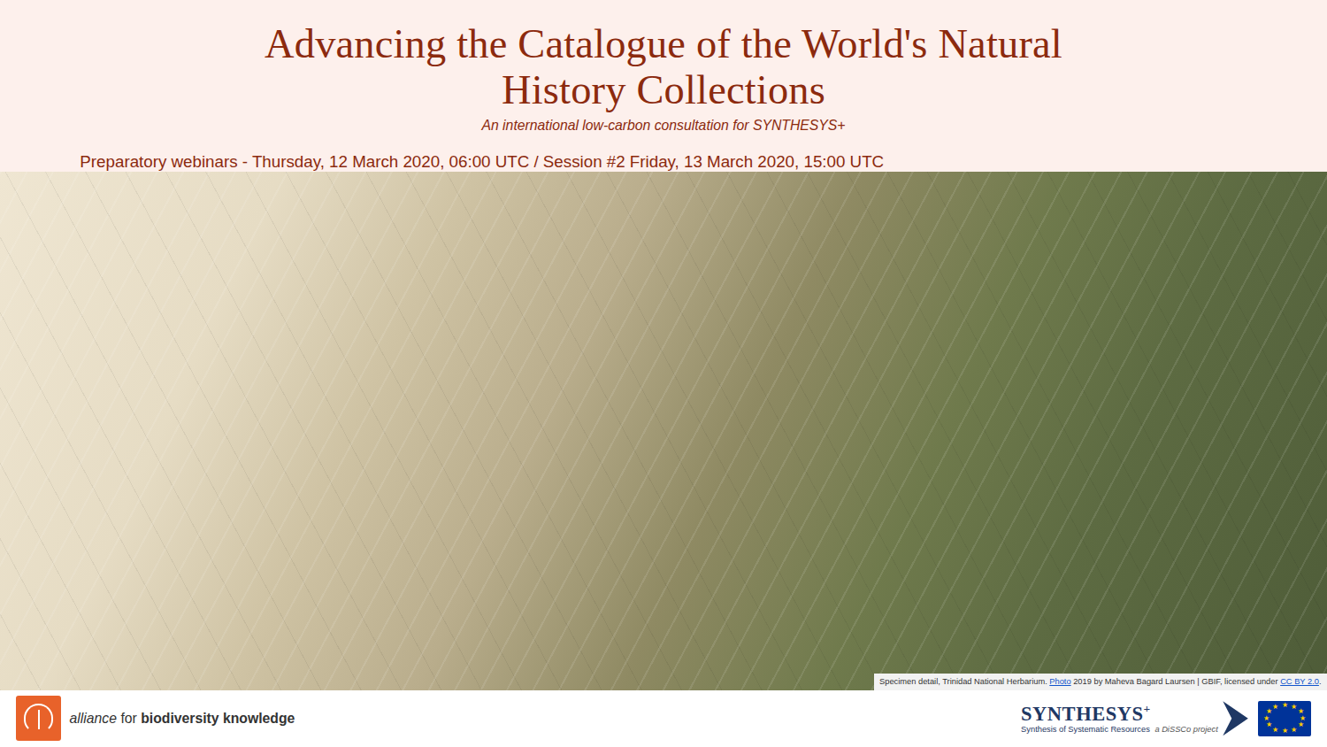Advancing the Catalogue of the World's Natural
History Collections
An international low-carbon consultation for SYNTHESYS+
Preparatory webinars - Thursday, 12 March 2020, 06:00 UTC / Session #2 Friday, 13 March 2020, 15:00 UTC
Specimen detail, Trinidad National Herbarium. Photo 2019 by Maheva Bagard Laursen | GBIF, licensed under CC BY 2.0.
alliance for biodiversity knowledge
SYNTHESYS+
Synthesis of Systematic Resources a DiSSCo project
★ ★ ★ ★ ★ ★ ★ ★ ★ ★ ★ ★